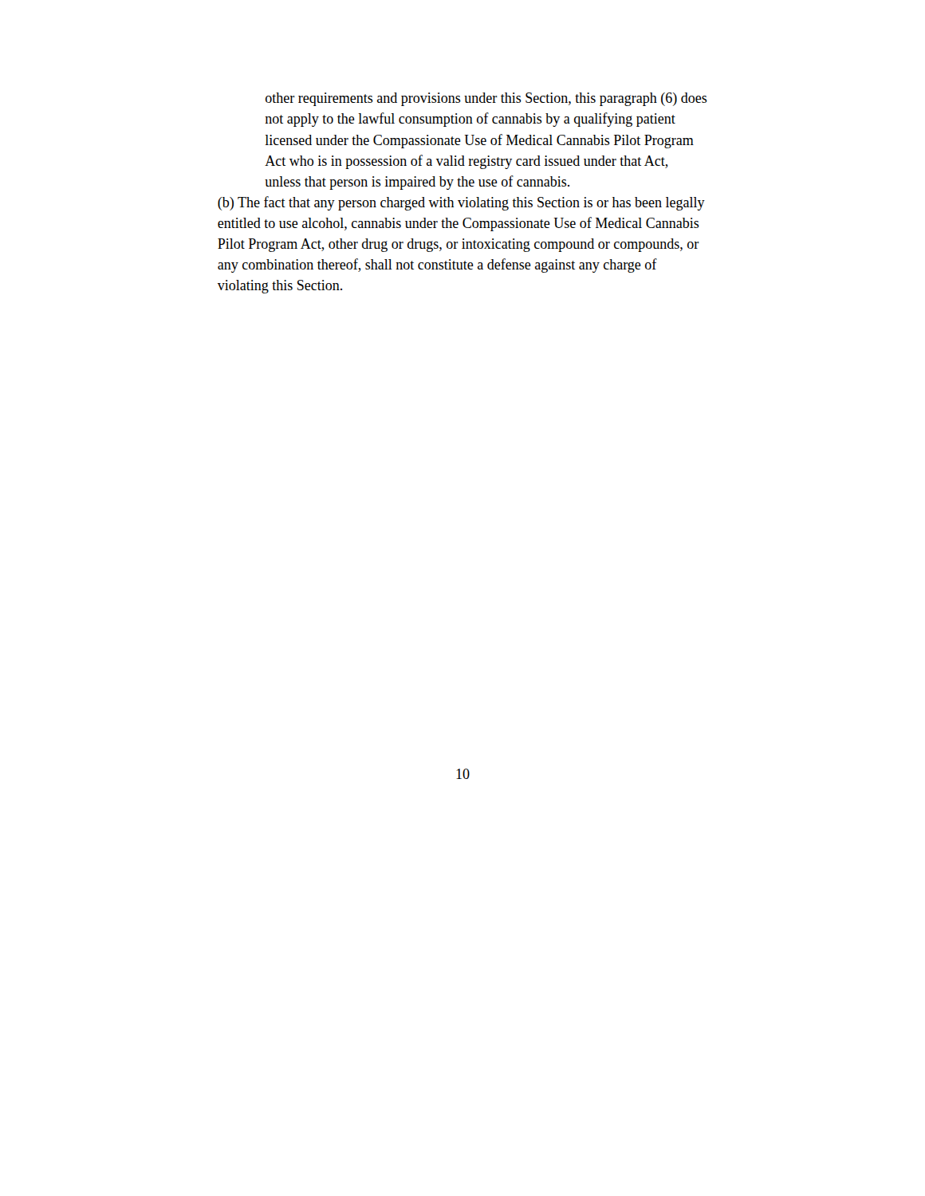other requirements and provisions under this Section, this paragraph (6) does not apply to the lawful consumption of cannabis by a qualifying patient licensed under the Compassionate Use of Medical Cannabis Pilot Program Act who is in possession of a valid registry card issued under that Act, unless that person is impaired by the use of cannabis.
(b) The fact that any person charged with violating this Section is or has been legally entitled to use alcohol, cannabis under the Compassionate Use of Medical Cannabis Pilot Program Act, other drug or drugs, or intoxicating compound or compounds, or any combination thereof, shall not constitute a defense against any charge of violating this Section.
10